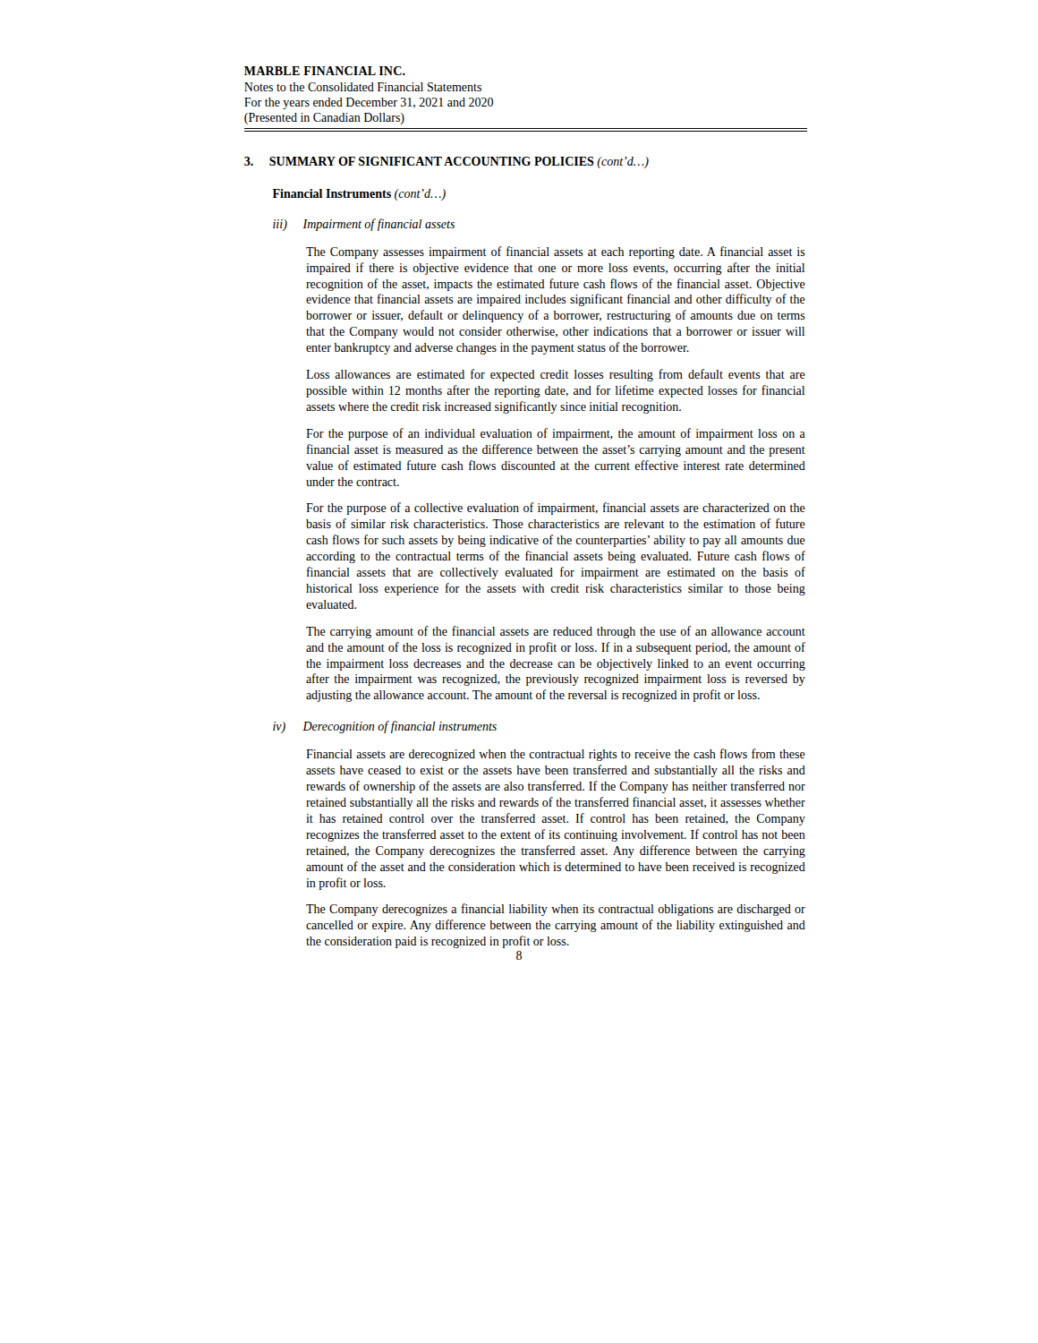MARBLE FINANCIAL INC.
Notes to the Consolidated Financial Statements
For the years ended December 31, 2021 and 2020
(Presented in Canadian Dollars)
3. SUMMARY OF SIGNIFICANT ACCOUNTING POLICIES (cont’d…)
Financial Instruments (cont’d…)
iii) Impairment of financial assets
The Company assesses impairment of financial assets at each reporting date. A financial asset is impaired if there is objective evidence that one or more loss events, occurring after the initial recognition of the asset, impacts the estimated future cash flows of the financial asset. Objective evidence that financial assets are impaired includes significant financial and other difficulty of the borrower or issuer, default or delinquency of a borrower, restructuring of amounts due on terms that the Company would not consider otherwise, other indications that a borrower or issuer will enter bankruptcy and adverse changes in the payment status of the borrower.
Loss allowances are estimated for expected credit losses resulting from default events that are possible within 12 months after the reporting date, and for lifetime expected losses for financial assets where the credit risk increased significantly since initial recognition.
For the purpose of an individual evaluation of impairment, the amount of impairment loss on a financial asset is measured as the difference between the asset’s carrying amount and the present value of estimated future cash flows discounted at the current effective interest rate determined under the contract.
For the purpose of a collective evaluation of impairment, financial assets are characterized on the basis of similar risk characteristics. Those characteristics are relevant to the estimation of future cash flows for such assets by being indicative of the counterparties’ ability to pay all amounts due according to the contractual terms of the financial assets being evaluated. Future cash flows of financial assets that are collectively evaluated for impairment are estimated on the basis of historical loss experience for the assets with credit risk characteristics similar to those being evaluated.
The carrying amount of the financial assets are reduced through the use of an allowance account and the amount of the loss is recognized in profit or loss. If in a subsequent period, the amount of the impairment loss decreases and the decrease can be objectively linked to an event occurring after the impairment was recognized, the previously recognized impairment loss is reversed by adjusting the allowance account. The amount of the reversal is recognized in profit or loss.
iv) Derecognition of financial instruments
Financial assets are derecognized when the contractual rights to receive the cash flows from these assets have ceased to exist or the assets have been transferred and substantially all the risks and rewards of ownership of the assets are also transferred. If the Company has neither transferred nor retained substantially all the risks and rewards of the transferred financial asset, it assesses whether it has retained control over the transferred asset. If control has been retained, the Company recognizes the transferred asset to the extent of its continuing involvement. If control has not been retained, the Company derecognizes the transferred asset. Any difference between the carrying amount of the asset and the consideration which is determined to have been received is recognized in profit or loss.
The Company derecognizes a financial liability when its contractual obligations are discharged or cancelled or expire. Any difference between the carrying amount of the liability extinguished and the consideration paid is recognized in profit or loss.
8